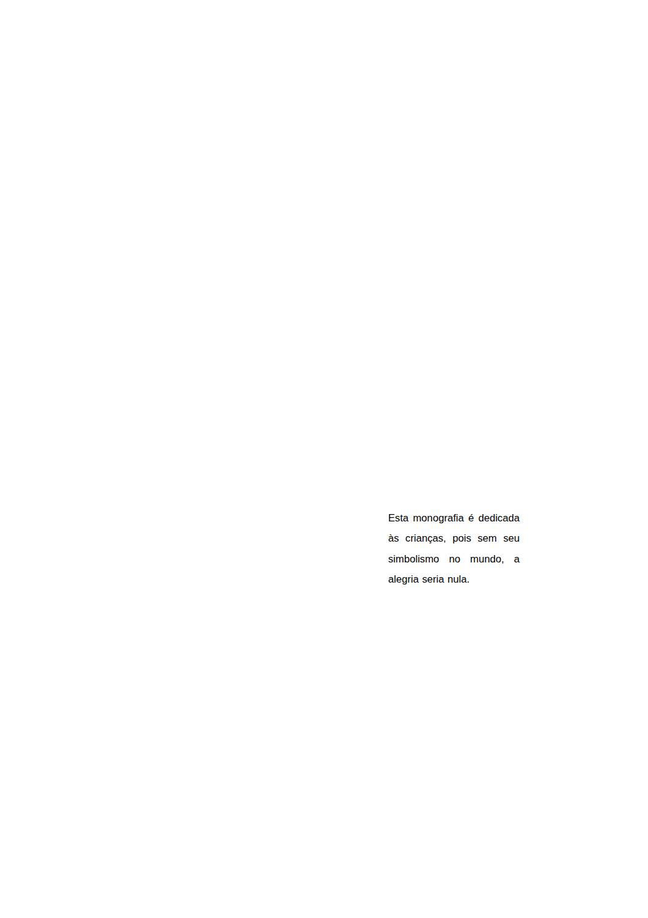Esta monografia é dedicada às crianças, pois sem seu simbolismo no mundo, a alegria seria nula.